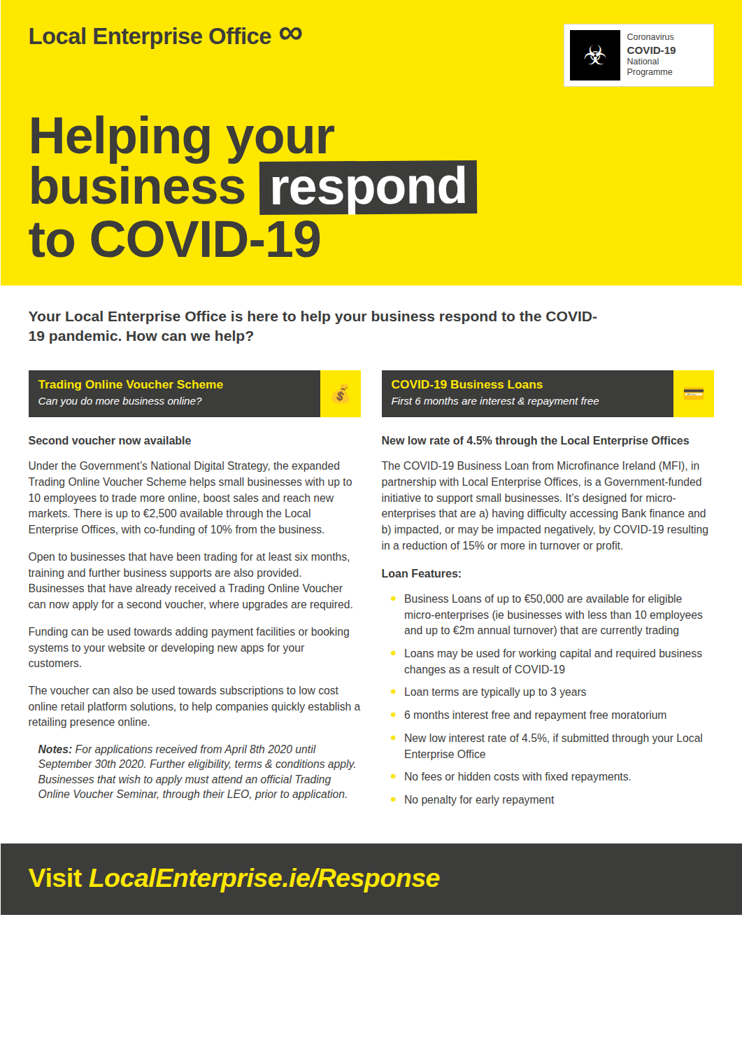Local Enterprise Office ∞
☣
Coronavirus COVID-19 National
Programme
Helping your
business respond
to COVID-19
Your Local Enterprise Office is here to help your business respond to the COVID-19 pandemic. How can we help?
Trading Online Voucher Scheme
Can you do more business online?
💰
Second voucher now available
Under the Government’s National Digital Strategy, the expanded Trading Online Voucher Scheme helps small businesses with up to 10 employees to trade more online, boost sales and reach new markets. There is up to €2,500 available through the Local Enterprise Offices, with co-funding of 10% from the business.
Open to businesses that have been trading for at least six months, training and further business supports are also provided. Businesses that have already received a Trading Online Voucher can now apply for a second voucher, where upgrades are required.
Funding can be used towards adding payment facilities or booking systems to your website or developing new apps for your customers.
The voucher can also be used towards subscriptions to low cost online retail platform solutions, to help companies quickly establish a retailing presence online.
Notes: For applications received from April 8th 2020 until September 30th 2020. Further eligibility, terms & conditions apply. Businesses that wish to apply must attend an official Trading Online Voucher Seminar, through their LEO, prior to application.
COVID-19 Business Loans
First 6 months are interest & repayment free
💳
New low rate of 4.5% through the Local Enterprise Offices
The COVID-19 Business Loan from Microfinance Ireland (MFI), in partnership with Local Enterprise Offices, is a Government-funded initiative to support small businesses. It’s designed for micro-enterprises that are a) having difficulty accessing Bank finance and b) impacted, or may be impacted negatively, by COVID-19 resulting in a reduction of 15% or more in turnover or profit.
Loan Features:
Business Loans of up to €50,000 are available for eligible micro-enterprises (ie businesses with less than 10 employees and up to €2m annual turnover) that are currently trading
Loans may be used for working capital and required business changes as a result of COVID-19
Loan terms are typically up to 3 years
6 months interest free and repayment free moratorium
New low interest rate of 4.5%, if submitted through your Local Enterprise Office
No fees or hidden costs with fixed repayments.
No penalty for early repayment
Visit LocalEnterprise.ie/Response